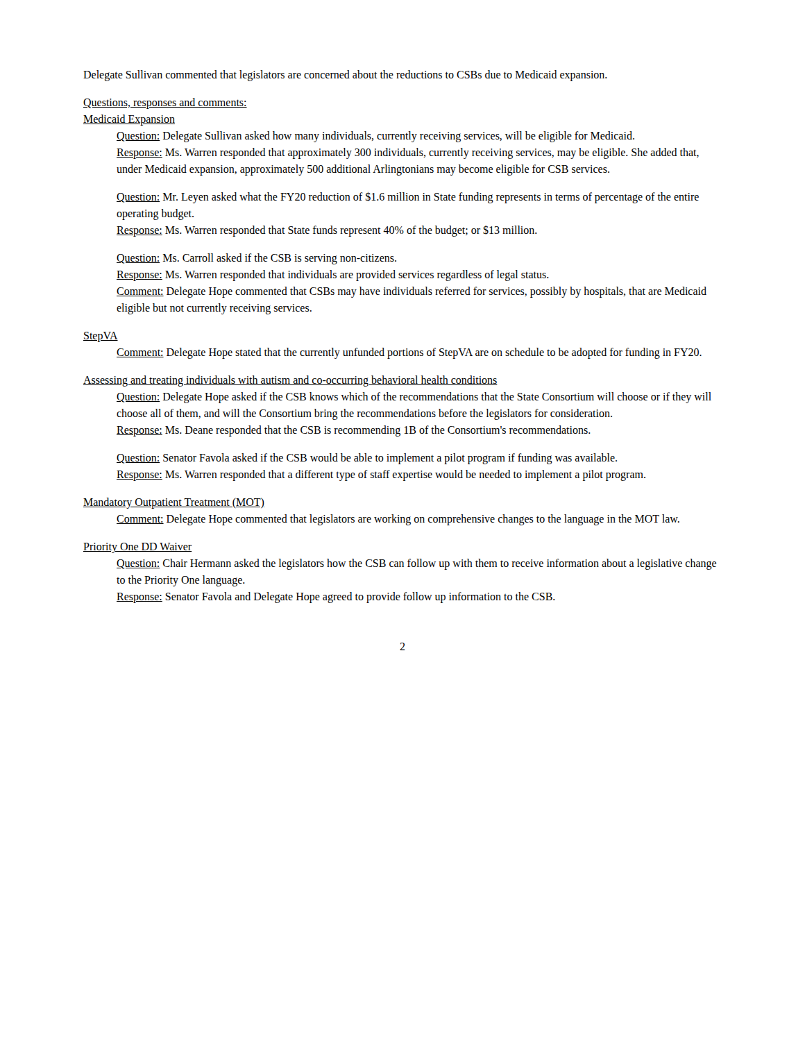Delegate Sullivan commented that legislators are concerned about the reductions to CSBs due to Medicaid expansion.
Questions, responses and comments:
Medicaid Expansion
Question: Delegate Sullivan asked how many individuals, currently receiving services, will be eligible for Medicaid.
Response: Ms. Warren responded that approximately 300 individuals, currently receiving services, may be eligible. She added that, under Medicaid expansion, approximately 500 additional Arlingtonians may become eligible for CSB services.
Question: Mr. Leyen asked what the FY20 reduction of $1.6 million in State funding represents in terms of percentage of the entire operating budget.
Response: Ms. Warren responded that State funds represent 40% of the budget; or $13 million.
Question: Ms. Carroll asked if the CSB is serving non-citizens.
Response: Ms. Warren responded that individuals are provided services regardless of legal status.
Comment: Delegate Hope commented that CSBs may have individuals referred for services, possibly by hospitals, that are Medicaid eligible but not currently receiving services.
StepVA
Comment: Delegate Hope stated that the currently unfunded portions of StepVA are on schedule to be adopted for funding in FY20.
Assessing and treating individuals with autism and co-occurring behavioral health conditions
Question: Delegate Hope asked if the CSB knows which of the recommendations that the State Consortium will choose or if they will choose all of them, and will the Consortium bring the recommendations before the legislators for consideration.
Response: Ms. Deane responded that the CSB is recommending 1B of the Consortium's recommendations.
Question: Senator Favola asked if the CSB would be able to implement a pilot program if funding was available.
Response: Ms. Warren responded that a different type of staff expertise would be needed to implement a pilot program.
Mandatory Outpatient Treatment (MOT)
Comment: Delegate Hope commented that legislators are working on comprehensive changes to the language in the MOT law.
Priority One DD Waiver
Question: Chair Hermann asked the legislators how the CSB can follow up with them to receive information about a legislative change to the Priority One language.
Response: Senator Favola and Delegate Hope agreed to provide follow up information to the CSB.
2